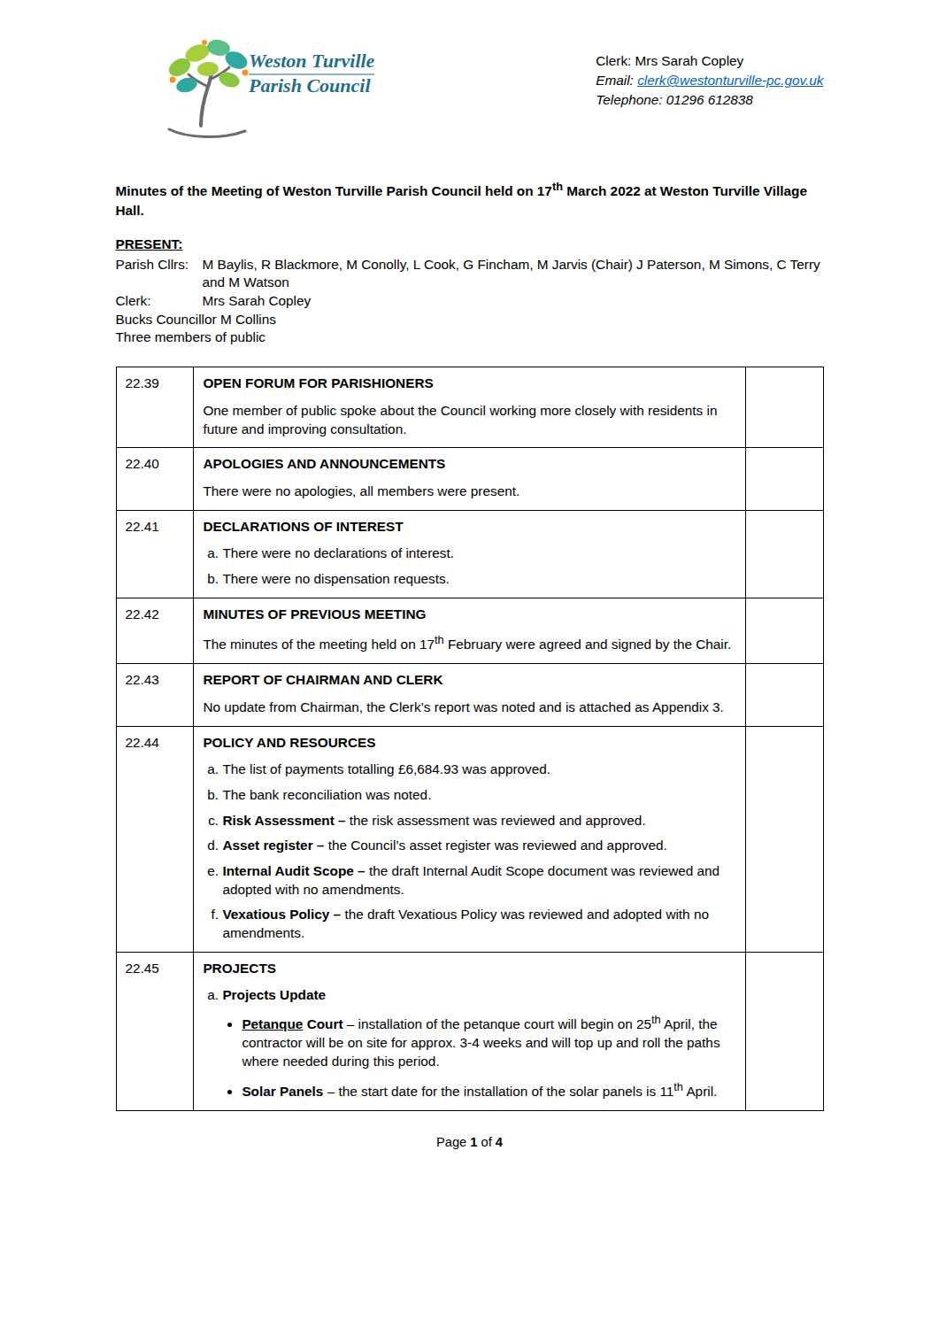Weston Turville Parish Council
Clerk: Mrs Sarah Copley
Email: clerk@westonturville-pc.gov.uk
Telephone: 01296 612838
Minutes of the Meeting of Weston Turville Parish Council held on 17th March 2022 at Weston Turville Village Hall.
PRESENT:
Parish Cllrs:
M Baylis, R Blackmore, M Conolly, L Cook, G Fincham, M Jarvis (Chair) J Paterson, M Simons, C Terry and M Watson
Clerk:
Mrs Sarah Copley
Bucks Councillor M Collins
Three members of public
| 22.39 | Open Forum for Parishioners One member of public spoke about the Council working more closely with residents in future and improving consultation. | |
| 22.40 | Apologies and Announcements There were no apologies, all members were present. | |
| 22.41 | Declarations of Interest There were no declarations of interest. There were no dispensation requests. | |
| 22.42 | Minutes of Previous Meeting The minutes of the meeting held on 17 th February were agreed and signed by the Chair. | |
| 22.43 | Report of Chairman and Clerk No update from Chairman, the Clerk’s report was noted and is attached as Appendix 3. | |
| 22.44 | Policy and Resources The list of payments totalling £6,684.93 was approved. The bank reconciliation was noted. Risk Assessment – the risk assessment was reviewed and approved. Asset register – the Council’s asset register was reviewed and approved. Internal Audit Scope – the draft Internal Audit Scope document was reviewed and adopted with no amendments. Vexatious Policy – the draft Vexatious Policy was reviewed and adopted with no amendments. | |
| 22.45 | Projects Projects Update Petanque Court – installation of the petanque court will begin on 25 th April, the contractor will be on site for approx. 3-4 weeks and will top up and roll the paths where needed during this period. Solar Panels – the start date for the installation of the solar panels is 11 th April. | |
Page 1 of 4